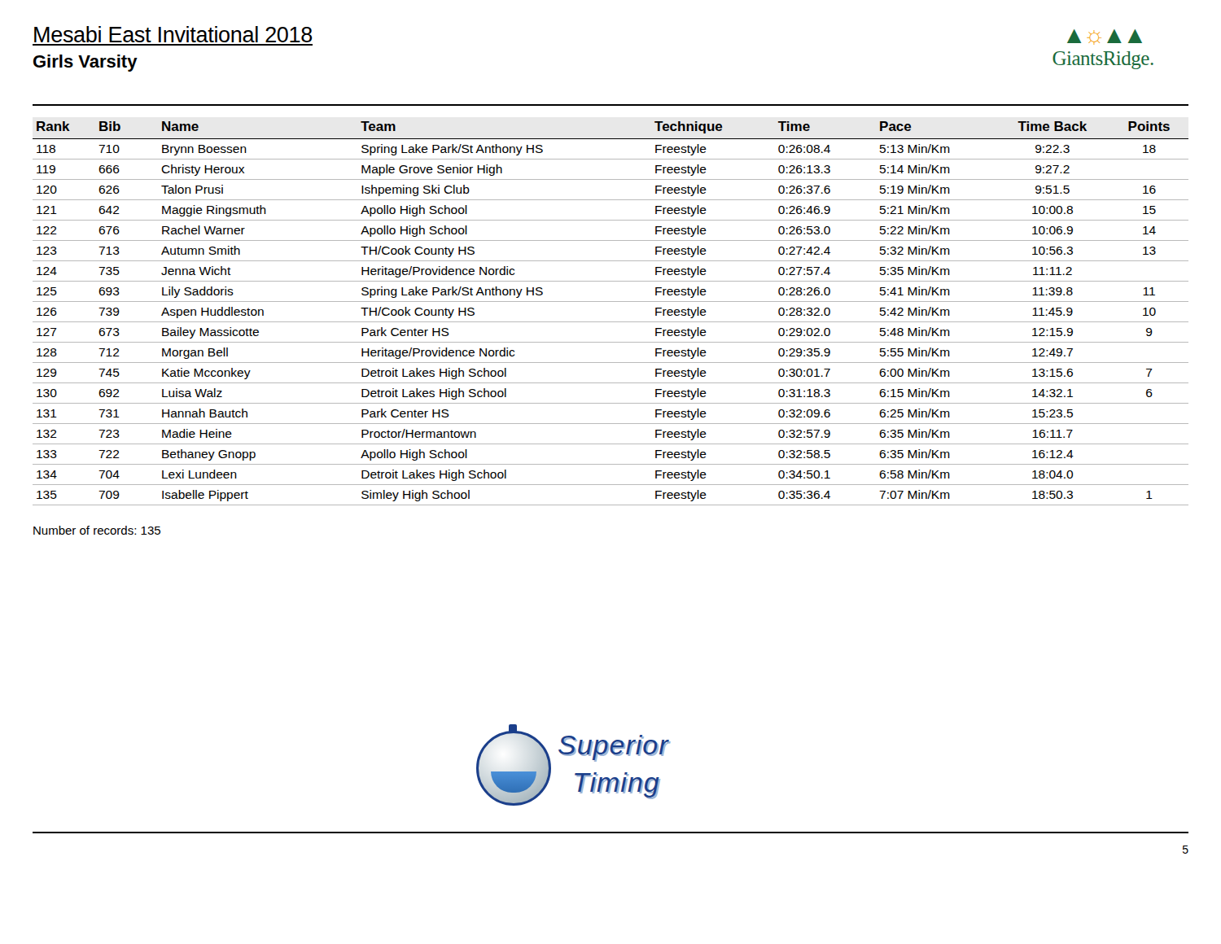Mesabi East Invitational 2018
Girls Varsity
▲☼▲▲
GiantsRidge.
| Rank | Bib | Name | Team | Technique | Time | Pace | Time Back | Points |
| --- | --- | --- | --- | --- | --- | --- | --- | --- |
| 118 | 710 | Brynn Boessen | Spring Lake Park/St Anthony HS | Freestyle | 0:26:08.4 | 5:13 Min/Km | 9:22.3 | 18 |
| 119 | 666 | Christy Heroux | Maple Grove Senior High | Freestyle | 0:26:13.3 | 5:14 Min/Km | 9:27.2 | |
| 120 | 626 | Talon Prusi | Ishpeming Ski Club | Freestyle | 0:26:37.6 | 5:19 Min/Km | 9:51.5 | 16 |
| 121 | 642 | Maggie Ringsmuth | Apollo High School | Freestyle | 0:26:46.9 | 5:21 Min/Km | 10:00.8 | 15 |
| 122 | 676 | Rachel Warner | Apollo High School | Freestyle | 0:26:53.0 | 5:22 Min/Km | 10:06.9 | 14 |
| 123 | 713 | Autumn Smith | TH/Cook County HS | Freestyle | 0:27:42.4 | 5:32 Min/Km | 10:56.3 | 13 |
| 124 | 735 | Jenna Wicht | Heritage/Providence Nordic | Freestyle | 0:27:57.4 | 5:35 Min/Km | 11:11.2 | |
| 125 | 693 | Lily Saddoris | Spring Lake Park/St Anthony HS | Freestyle | 0:28:26.0 | 5:41 Min/Km | 11:39.8 | 11 |
| 126 | 739 | Aspen Huddleston | TH/Cook County HS | Freestyle | 0:28:32.0 | 5:42 Min/Km | 11:45.9 | 10 |
| 127 | 673 | Bailey Massicotte | Park Center HS | Freestyle | 0:29:02.0 | 5:48 Min/Km | 12:15.9 | 9 |
| 128 | 712 | Morgan Bell | Heritage/Providence Nordic | Freestyle | 0:29:35.9 | 5:55 Min/Km | 12:49.7 | |
| 129 | 745 | Katie Mcconkey | Detroit Lakes High School | Freestyle | 0:30:01.7 | 6:00 Min/Km | 13:15.6 | 7 |
| 130 | 692 | Luisa Walz | Detroit Lakes High School | Freestyle | 0:31:18.3 | 6:15 Min/Km | 14:32.1 | 6 |
| 131 | 731 | Hannah Bautch | Park Center HS | Freestyle | 0:32:09.6 | 6:25 Min/Km | 15:23.5 | |
| 132 | 723 | Madie Heine | Proctor/Hermantown | Freestyle | 0:32:57.9 | 6:35 Min/Km | 16:11.7 | |
| 133 | 722 | Bethaney Gnopp | Apollo High School | Freestyle | 0:32:58.5 | 6:35 Min/Km | 16:12.4 | |
| 134 | 704 | Lexi Lundeen | Detroit Lakes High School | Freestyle | 0:34:50.1 | 6:58 Min/Km | 18:04.0 | |
| 135 | 709 | Isabelle Pippert | Simley High School | Freestyle | 0:35:36.4 | 7:07 Min/Km | 18:50.3 | 1 |
Number of records: 135
Superior
Timing
5